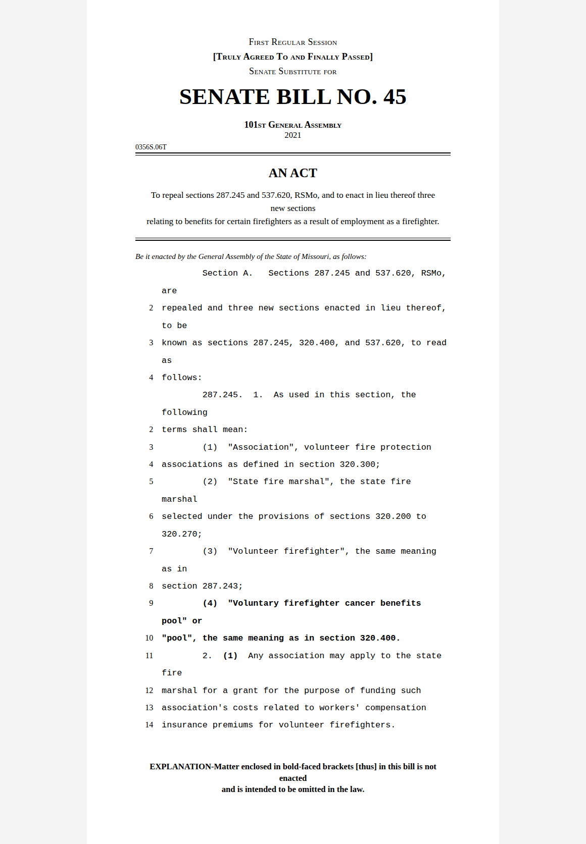First Regular Session
[Truly Agreed To and Finally Passed]
Senate Substitute for
SENATE BILL NO. 45
101st General Assembly
2021
0356S.06T
AN ACT
To repeal sections 287.245 and 537.620, RSMo, and to enact in lieu thereof three new sections relating to benefits for certain firefighters as a result of employment as a firefighter.
Be it enacted by the General Assembly of the State of Missouri, as follows:
1 Section A. Sections 287.245 and 537.620, RSMo, are
2repealed and three new sections enacted in lieu thereof, to be
3known as sections 287.245, 320.400, and 537.620, to read as
4follows:
1 287.245. 1. As used in this section, the following
2terms shall mean:
3 (1) "Association", volunteer fire protection
4associations as defined in section 320.300;
5 (2) "State fire marshal", the state fire marshal
6selected under the provisions of sections 320.200 to 320.270;
7 (3) "Volunteer firefighter", the same meaning as in
8section 287.243;
9 (4) "Voluntary firefighter cancer benefits pool" or
10"pool", the same meaning as in section 320.400.
11 2. (1) Any association may apply to the state fire
12marshal for a grant for the purpose of funding such
13association's costs related to workers' compensation
14insurance premiums for volunteer firefighters.
EXPLANATION-Matter enclosed in bold-faced brackets [thus] in this bill is not enacted
and is intended to be omitted in the law.